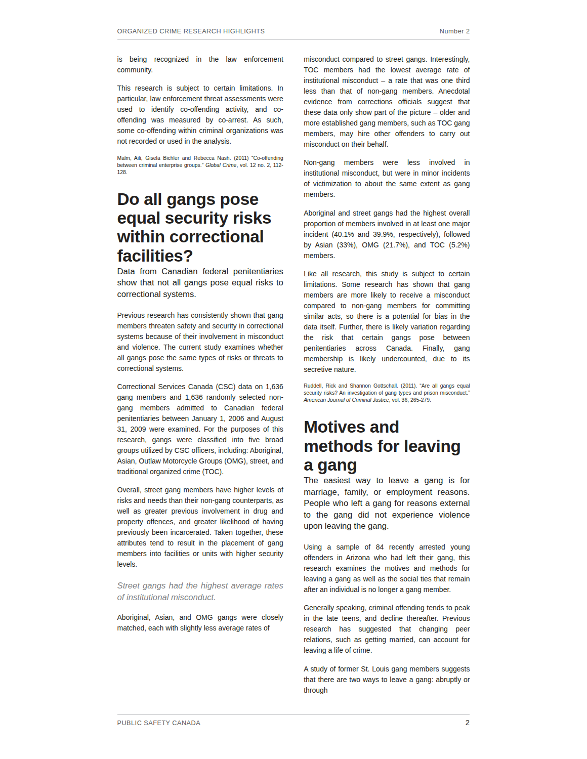Organized Crime Research Highlights
Number 2
is being recognized in the law enforcement community.
This research is subject to certain limitations. In particular, law enforcement threat assessments were used to identify co-offending activity, and co-offending was measured by co-arrest. As such, some co-offending within criminal organizations was not recorded or used in the analysis.
Malm, Aili, Gisela Bichler and Rebecca Nash. (2011) “Co-offending between criminal enterprise groups.” Global Crime, vol. 12 no. 2, 112-128.
Do all gangs pose equal security risks within correctional facilities?
Data from Canadian federal penitentiaries show that not all gangs pose equal risks to correctional systems.
Previous research has consistently shown that gang members threaten safety and security in correctional systems because of their involvement in misconduct and violence. The current study examines whether all gangs pose the same types of risks or threats to correctional systems.
Correctional Services Canada (CSC) data on 1,636 gang members and 1,636 randomly selected non-gang members admitted to Canadian federal penitentiaries between January 1, 2006 and August 31, 2009 were examined. For the purposes of this research, gangs were classified into five broad groups utilized by CSC officers, including: Aboriginal, Asian, Outlaw Motorcycle Groups (OMG), street, and traditional organized crime (TOC).
Overall, street gang members have higher levels of risks and needs than their non-gang counterparts, as well as greater previous involvement in drug and property offences, and greater likelihood of having previously been incarcerated. Taken together, these attributes tend to result in the placement of gang members into facilities or units with higher security levels.
Street gangs had the highest average rates of institutional misconduct.
Aboriginal, Asian, and OMG gangs were closely matched, each with slightly less average rates of
misconduct compared to street gangs. Interestingly, TOC members had the lowest average rate of institutional misconduct – a rate that was one third less than that of non-gang members. Anecdotal evidence from corrections officials suggest that these data only show part of the picture – older and more established gang members, such as TOC gang members, may hire other offenders to carry out misconduct on their behalf.
Non-gang members were less involved in institutional misconduct, but were in minor incidents of victimization to about the same extent as gang members.
Aboriginal and street gangs had the highest overall proportion of members involved in at least one major incident (40.1% and 39.9%, respectively), followed by Asian (33%), OMG (21.7%), and TOC (5.2%) members.
Like all research, this study is subject to certain limitations. Some research has shown that gang members are more likely to receive a misconduct compared to non-gang members for committing similar acts, so there is a potential for bias in the data itself. Further, there is likely variation regarding the risk that certain gangs pose between penitentiaries across Canada. Finally, gang membership is likely undercounted, due to its secretive nature.
Ruddell, Rick and Shannon Gottschall. (2011). “Are all gangs equal security risks? An investigation of gang types and prison misconduct.” American Journal of Criminal Justice, vol. 36, 265-279.
Motives and methods for leaving a gang
The easiest way to leave a gang is for marriage, family, or employment reasons. People who left a gang for reasons external to the gang did not experience violence upon leaving the gang.
Using a sample of 84 recently arrested young offenders in Arizona who had left their gang, this research examines the motives and methods for leaving a gang as well as the social ties that remain after an individual is no longer a gang member.
Generally speaking, criminal offending tends to peak in the late teens, and decline thereafter. Previous research has suggested that changing peer relations, such as getting married, can account for leaving a life of crime.
A study of former St. Louis gang members suggests that there are two ways to leave a gang: abruptly or through
PUBLIC SAFETY CANADA
2